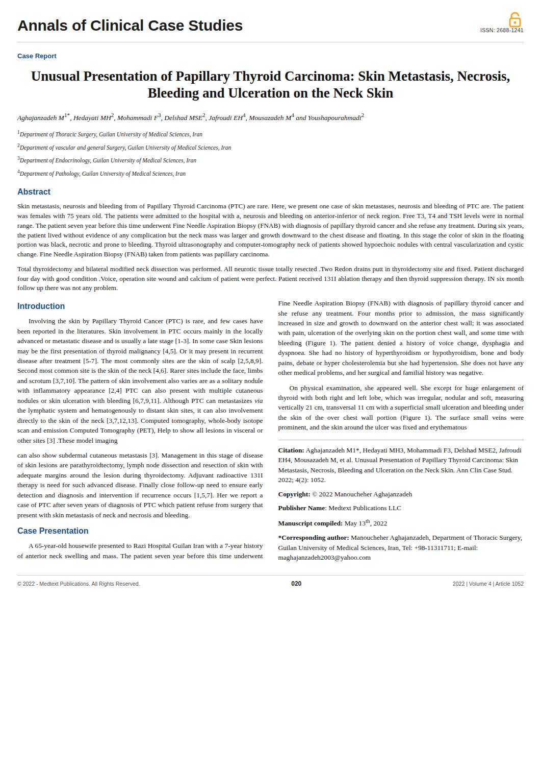Annals of Clinical Case Studies
ISSN: 2688-1241
Case Report
Unusual Presentation of Papillary Thyroid Carcinoma: Skin Metastasis, Necrosis, Bleeding and Ulceration on the Neck Skin
Aghajanzadeh M1*, Hedayati MH2, Mohammadi F3, Delshad MSE2, Jafroudi EH4, Mousazadeh M4 and Youshapourahmadi2
1Department of Thoracic Surgery, Guilan University of Medical Sciences, Iran
2Department of vascular and general Surgery, Guilan University of Medical Sciences, Iran
3Department of Endocrinology, Guilan University of Medical Sciences, Iran
4Department of Pathology, Guilan University of Medical Sciences, Iran
Abstract
Skin metastasis, neurosis and bleeding from of Papillary Thyroid Carcinoma (PTC) are rare. Here, we present one case of skin metastases, neurosis and bleeding of PTC are. The patient was females with 75 years old. The patients were admitted to the hospital with a, neurosis and bleeding on anterior-inferior of neck region. Free T3, T4 and TSH levels were in normal range. The patient seven year before this time underwent Fine Needle Aspiration Biopsy (FNAB) with diagnosis of papillary thyroid cancer and she refuse any treatment. During six years, the patient lived without evidence of any complication but the neck mass was larger and growth downward to the chest disease and floating. In this stage the color of skin in the floating portion was black, necrotic and prone to bleeding. Thyroid ultrasonography and computer-tomography neck of patients showed hypoechoic nodules with central vascularization and cystic change. Fine Needle Aspiration Biopsy (FNAB) taken from patients was papillary carcinoma.
Total thyroidectomy and bilateral modified neck dissection was performed. All neurotic tissue totally resected .Two Redon drains putt in thyroidectomy site and fixed. Patient discharged four day with good condition .Voice, operation site wound and calcium of patient were perfect. Patient received 131I ablation therapy and then thyroid suppression therapy. IN six month follow up there was not any problem.
Introduction
Involving the skin by Papillary Thyroid Cancer (PTC) is rare, and few cases have been reported in the literatures. Skin involvement in PTC occurs mainly in the locally advanced or metastatic disease and is usually a late stage [1-3]. In some case Skin lesions may be the first presentation of thyroid malignancy [4,5]. Or it may present in recurrent disease after treatment [5-7]. The most commonly sites are the skin of scalp [2,5,8,9]. Second most common site is the skin of the neck [4,6]. Rarer sites include the face, limbs and scrotum [3,7,10]. The pattern of skin involvement also varies are as a solitary nodule with inflammatory appearance [2,4] PTC can also present with multiple cutaneous nodules or skin ulceration with bleeding [6,7,9,11]. Although PTC can metastasizes via the lymphatic system and hematogenously to distant skin sites, it can also involvement directly to the skin of the neck [3,7,12,13]. Computed tomography, whole-body isotope scan and emission Computed Tomography (PET), Help to show all lesions in visceral or other sites [3] .These model imaging
can also show subdermal cutaneous metastasis [3]. Management in this stage of disease of skin lesions are parathyroidtectomy, lymph node dissection and resection of skin with adequate margins around the lesion during thyroidectomy. Adjuvant radioactive 131I therapy is need for such advanced disease. Finally close follow-up need to ensure early detection and diagnosis and intervention if recurrence occurs [1,5,7]. Her we report a case of PTC after seven years of diagnosis of PTC which patient refuse from surgery that present with skin metastasis of neck and necrosis and bleeding.
Case Presentation
A 65-year-old housewife presented to Razi Hospital Guilan Iran with a 7-year history of anterior neck swelling and mass. The patient seven year before this time underwent Fine Needle Aspiration Biopsy (FNAB) with diagnosis of papillary thyroid cancer and she refuse any treatment. Four months prior to admission, the mass significantly increased in size and growth to downward on the anterior chest wall; it was associated with pain, ulceration of the overlying skin on the portion chest wall, and some time with bleeding (Figure 1). The patient denied a history of voice change, dysphagia and dyspnoea. She had no history of hyperthyroidism or hypothyroidism, bone and body pains, debate or hyper cholesterolemia but she had hypertension. She does not have any other medical problems, and her surgical and familial history was negative.
On physical examination, she appeared well. She except for huge enlargement of thyroid with both right and left lobe, which was irregular, nodular and soft, measuring vertically 21 cm, transversal 11 cm with a superficial small ulceration and bleeding under the skin of the over chest wall portion (Figure 1). The surface small veins were prominent, and the skin around the ulcer was fixed and erythematous
Citation: Aghajanzadeh M1*, Hedayati MH3, Mohammadi F3, Delshad MSE2, Jafroudi EH4, Mousazadeh M, et al. Unusual Presentation of Papillary Thyroid Carcinoma: Skin Metastasis, Necrosis, Bleeding and Ulceration on the Neck Skin. Ann Clin Case Stud. 2022; 4(2): 1052.
Copyright: © 2022 Manoucheher Aghajanzadeh
Publisher Name: Medtext Publications LLC
Manuscript compiled: May 13th, 2022
*Corresponding author: Manoucheher Aghajanzadeh, Department of Thoracic Surgery, Guilan University of Medical Sciences, Iran, Tel: +98-11311711; E-mail: maghajanzadeh2003@yahoo.com
© 2022 - Medtext Publications. All Rights Reserved.
020
2022 | Volume 4 | Article 1052